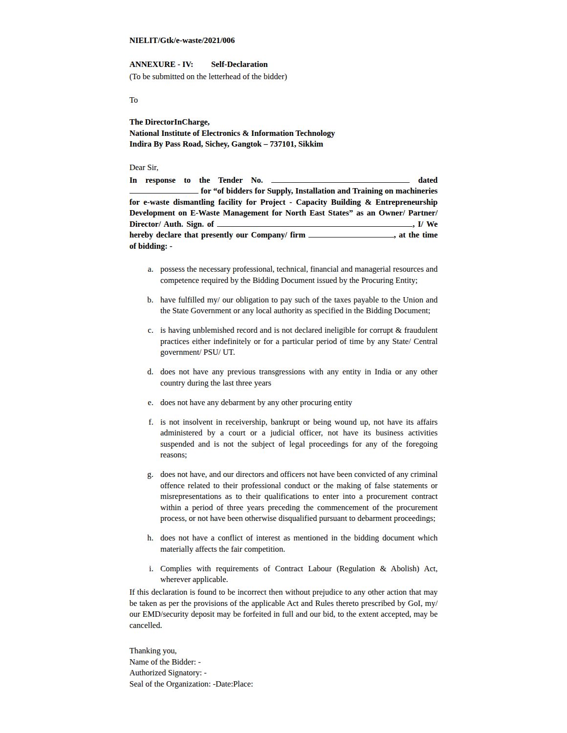NIELIT/Gtk/e-waste/2021/006
ANNEXURE - IV: Self-Declaration
(To be submitted on the letterhead of the bidder)
To
The DirectorInCharge,
National Institute of Electronics & Information Technology
Indira By Pass Road, Sichey, Gangtok – 737101, Sikkim
Dear Sir,
In response to the Tender No. dated for “of bidders for Supply, Installation and Training on machineries for e-waste dismantling facility for Project - Capacity Building & Entrepreneurship Development on E-Waste Management for North East States” as an Owner/ Partner/ Director/ Auth. Sign. of , I/ We hereby declare that presently our Company/ firm , at the time of bidding: -
possess the necessary professional, technical, financial and managerial resources and competence required by the Bidding Document issued by the Procuring Entity;
have fulfilled my/ our obligation to pay such of the taxes payable to the Union and the State Government or any local authority as specified in the Bidding Document;
is having unblemished record and is not declared ineligible for corrupt & fraudulent practices either indefinitely or for a particular period of time by any State/ Central government/ PSU/ UT.
does not have any previous transgressions with any entity in India or any other country during the last three years
does not have any debarment by any other procuring entity
is not insolvent in receivership, bankrupt or being wound up, not have its affairs administered by a court or a judicial officer, not have its business activities suspended and is not the subject of legal proceedings for any of the foregoing reasons;
does not have, and our directors and officers not have been convicted of any criminal offence related to their professional conduct or the making of false statements or misrepresentations as to their qualifications to enter into a procurement contract within a period of three years preceding the commencement of the procurement process, or not have been otherwise disqualified pursuant to debarment proceedings;
does not have a conflict of interest as mentioned in the bidding document which materially affects the fair competition.
Complies with requirements of Contract Labour (Regulation & Abolish) Act, wherever applicable.
If this declaration is found to be incorrect then without prejudice to any other action that may be taken as per the provisions of the applicable Act and Rules thereto prescribed by GoI, my/ our EMD/security deposit may be forfeited in full and our bid, to the extent accepted, may be cancelled.
Thanking you,
Name of the Bidder: -
Authorized Signatory: -
Seal of the Organization: -Date:Place: